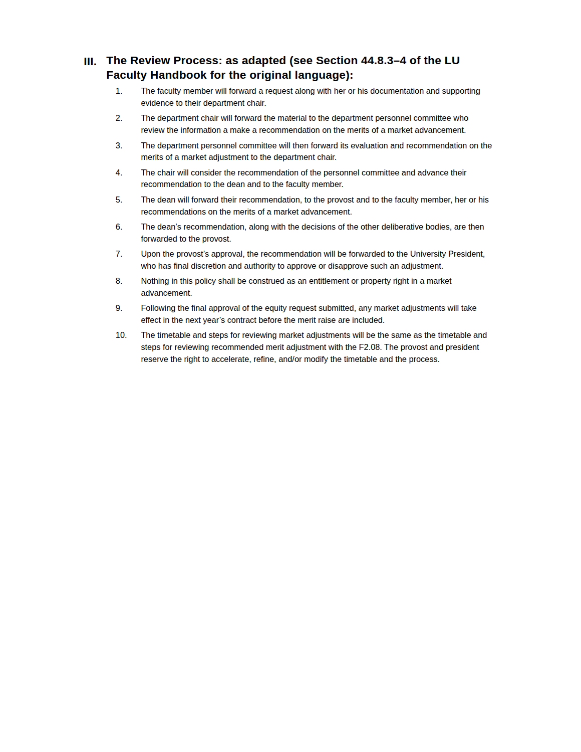III.
The Review Process: as adapted (see Section 44.8.3–4 of the LU Faculty Handbook for the original language):
1. The faculty member will forward a request along with her or his documentation and supporting evidence to their department chair.
2. The department chair will forward the material to the department personnel committee who review the information a make a recommendation on the merits of a market advancement.
3. The department personnel committee will then forward its evaluation and recommendation on the merits of a market adjustment to the department chair.
4. The chair will consider the recommendation of the personnel committee and advance their recommendation to the dean and to the faculty member.
5. The dean will forward their recommendation, to the provost and to the faculty member, her or his recommendations on the merits of a market advancement.
6. The dean’s recommendation, along with the decisions of the other deliberative bodies, are then forwarded to the provost.
7. Upon the provost’s approval, the recommendation will be forwarded to the University President, who has final discretion and authority to approve or disapprove such an adjustment.
8. Nothing in this policy shall be construed as an entitlement or property right in a market advancement.
9. Following the final approval of the equity request submitted, any market adjustments will take effect in the next year’s contract before the merit raise are included.
10. The timetable and steps for reviewing market adjustments will be the same as the timetable and steps for reviewing recommended merit adjustment with the F2.08. The provost and president reserve the right to accelerate, refine, and/or modify the timetable and the process.